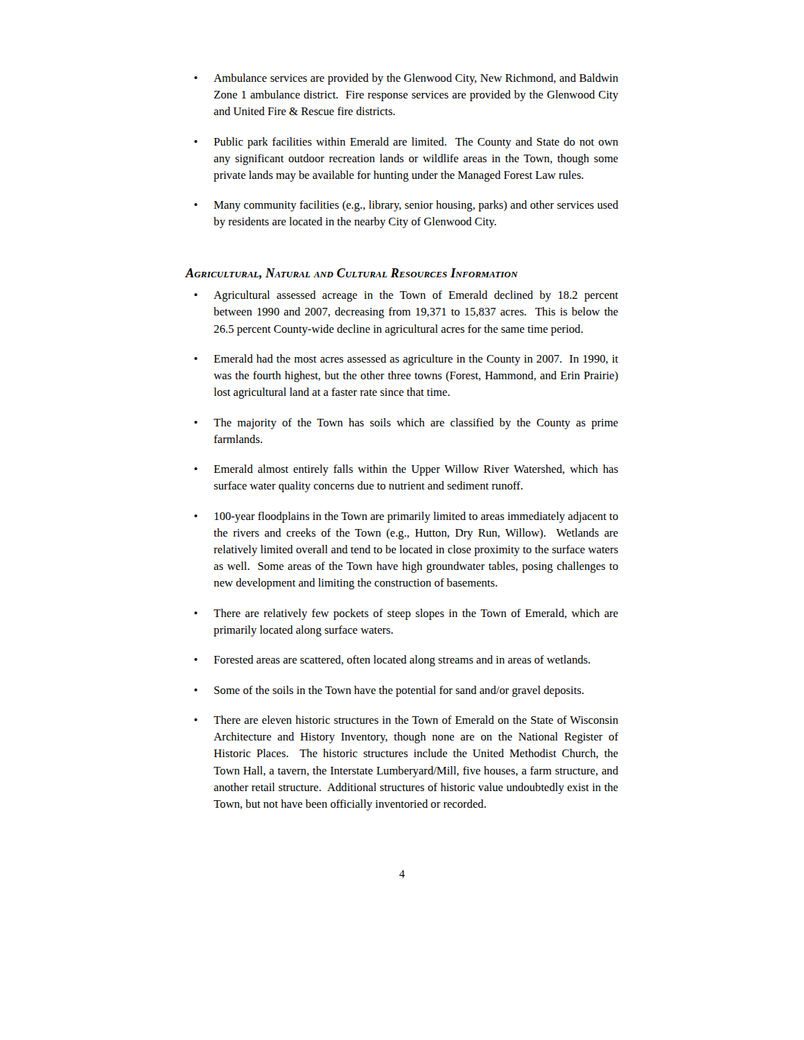Ambulance services are provided by the Glenwood City, New Richmond, and Baldwin Zone 1 ambulance district. Fire response services are provided by the Glenwood City and United Fire & Rescue fire districts.
Public park facilities within Emerald are limited. The County and State do not own any significant outdoor recreation lands or wildlife areas in the Town, though some private lands may be available for hunting under the Managed Forest Law rules.
Many community facilities (e.g., library, senior housing, parks) and other services used by residents are located in the nearby City of Glenwood City.
Agricultural, Natural and Cultural Resources Information
Agricultural assessed acreage in the Town of Emerald declined by 18.2 percent between 1990 and 2007, decreasing from 19,371 to 15,837 acres. This is below the 26.5 percent County-wide decline in agricultural acres for the same time period.
Emerald had the most acres assessed as agriculture in the County in 2007. In 1990, it was the fourth highest, but the other three towns (Forest, Hammond, and Erin Prairie) lost agricultural land at a faster rate since that time.
The majority of the Town has soils which are classified by the County as prime farmlands.
Emerald almost entirely falls within the Upper Willow River Watershed, which has surface water quality concerns due to nutrient and sediment runoff.
100-year floodplains in the Town are primarily limited to areas immediately adjacent to the rivers and creeks of the Town (e.g., Hutton, Dry Run, Willow). Wetlands are relatively limited overall and tend to be located in close proximity to the surface waters as well. Some areas of the Town have high groundwater tables, posing challenges to new development and limiting the construction of basements.
There are relatively few pockets of steep slopes in the Town of Emerald, which are primarily located along surface waters.
Forested areas are scattered, often located along streams and in areas of wetlands.
Some of the soils in the Town have the potential for sand and/or gravel deposits.
There are eleven historic structures in the Town of Emerald on the State of Wisconsin Architecture and History Inventory, though none are on the National Register of Historic Places. The historic structures include the United Methodist Church, the Town Hall, a tavern, the Interstate Lumberyard/Mill, five houses, a farm structure, and another retail structure. Additional structures of historic value undoubtedly exist in the Town, but not have been officially inventoried or recorded.
4